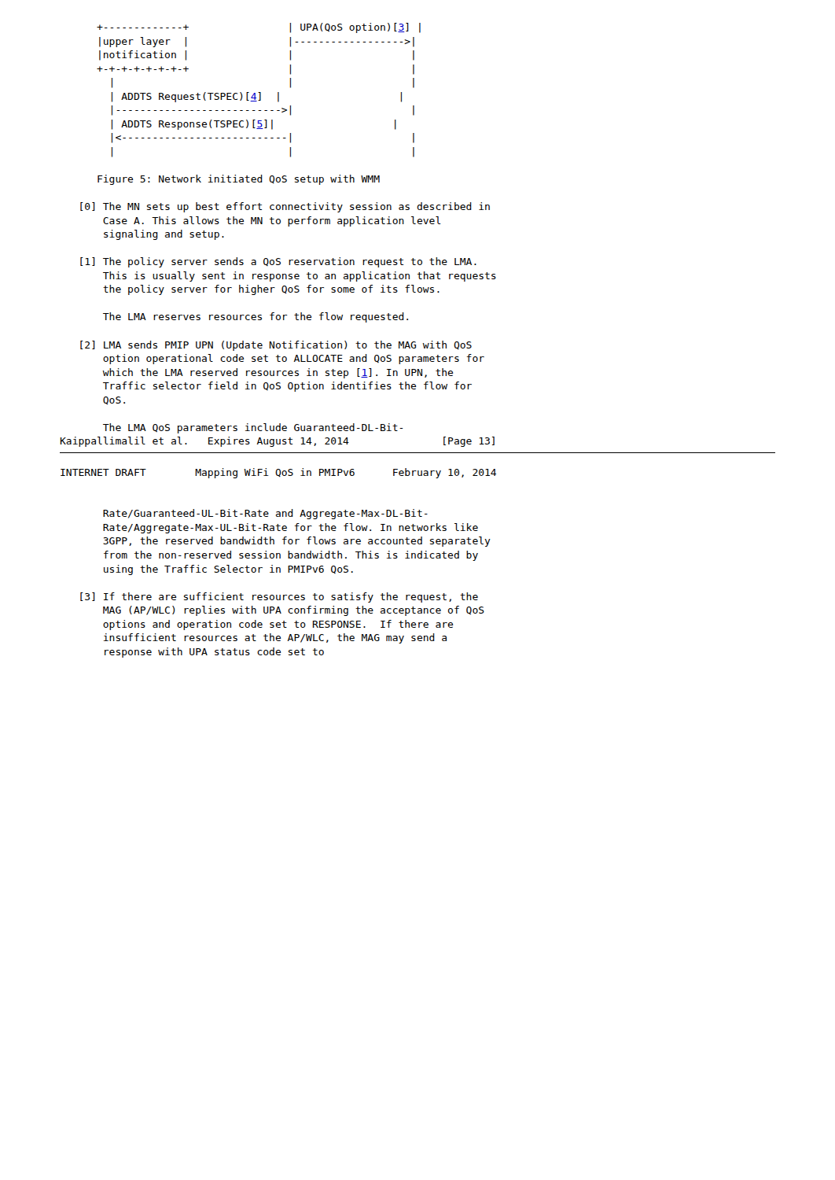+-------------+                | UPA(QoS option)[3] |
      |upper layer  |                |------------------>|
      |notification |                |                   |
      +-+-+-+-+-+-+-+                |                   |
        |                            |                   |
        | ADDTS Request(TSPEC)[4]  |                   |
        |--------------------------->|                   |
        | ADDTS Response(TSPEC)[5]|                   |
        |<---------------------------|                   |
        |                            |                   |

      Figure 5: Network initiated QoS setup with WMM

   [0] The MN sets up best effort connectivity session as described in
       Case A. This allows the MN to perform application level
       signaling and setup.

   [1] The policy server sends a QoS reservation request to the LMA.
       This is usually sent in response to an application that requests
       the policy server for higher QoS for some of its flows.

       The LMA reserves resources for the flow requested.

   [2] LMA sends PMIP UPN (Update Notification) to the MAG with QoS
       option operational code set to ALLOCATE and QoS parameters for
       which the LMA reserved resources in step [1]. In UPN, the
       Traffic selector field in QoS Option identifies the flow for
       QoS.

       The LMA QoS parameters include Guaranteed-DL-Bit-
Kaippallimalil et al.   Expires August 14, 2014               [Page 13]
INTERNET DRAFT        Mapping WiFi QoS in PMIPv6      February 10, 2014


       Rate/Guaranteed-UL-Bit-Rate and Aggregate-Max-DL-Bit-
       Rate/Aggregate-Max-UL-Bit-Rate for the flow. In networks like
       3GPP, the reserved bandwidth for flows are accounted separately
       from the non-reserved session bandwidth. This is indicated by
       using the Traffic Selector in PMIPv6 QoS.

   [3] If there are sufficient resources to satisfy the request, the
       MAG (AP/WLC) replies with UPA confirming the acceptance of QoS
       options and operation code set to RESPONSE.  If there are
       insufficient resources at the AP/WLC, the MAG may send a
       response with UPA status code set to